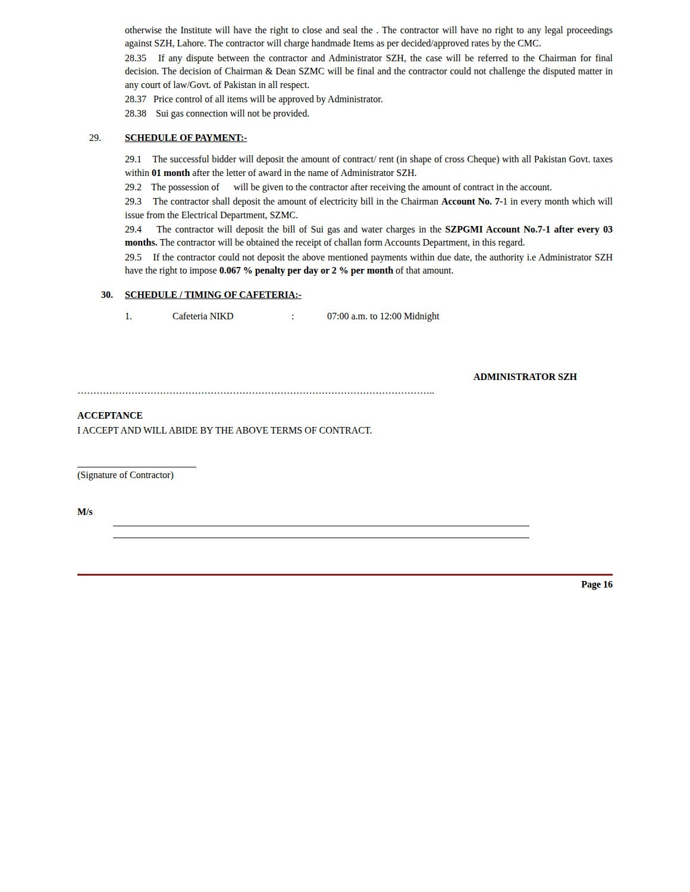otherwise the Institute will have the right to close and seal the . The contractor will have no right to any legal proceedings against SZH, Lahore. The contractor will charge handmade Items as per decided/approved rates by the CMC.
28.35 If any dispute between the contractor and Administrator SZH, the case will be referred to the Chairman for final decision. The decision of Chairman & Dean SZMC will be final and the contractor could not challenge the disputed matter in any court of law/Govt. of Pakistan in all respect.
28.37 Price control of all items will be approved by Administrator.
28.38 Sui gas connection will not be provided.
29. SCHEDULE OF PAYMENT:-
29.1 The successful bidder will deposit the amount of contract/ rent (in shape of cross Cheque) with all Pakistan Govt. taxes within 01 month after the letter of award in the name of Administrator SZH.
29.2 The possession of will be given to the contractor after receiving the amount of contract in the account.
29.3 The contractor shall deposit the amount of electricity bill in the Chairman Account No. 7-1 in every month which will issue from the Electrical Department, SZMC.
29.4 The contractor will deposit the bill of Sui gas and water charges in the SZPGMI Account No.7-1 after every 03 months. The contractor will be obtained the receipt of challan form Accounts Department, in this regard.
29.5 If the contractor could not deposit the above mentioned payments within due date, the authority i.e Administrator SZH have the right to impose 0.067 % penalty per day or 2 % per month of that amount.
30. SCHEDULE / TIMING OF CAFETERIA:-
1. Cafeteria NIKD : 07:00 a.m. to 12:00 Midnight
ADMINISTRATOR SZH
…………………………………………………………………………………………………..
ACCEPTANCE
I ACCEPT AND WILL ABIDE BY THE ABOVE TERMS OF CONTRACT.
(Signature of Contractor)
M/s
Page 16